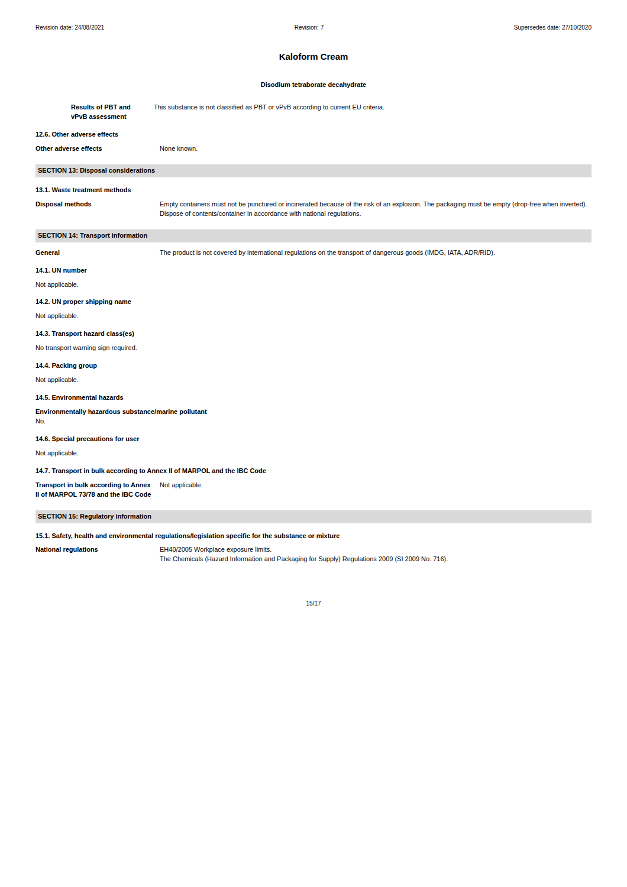Revision date: 24/08/2021 Revision: 7 Supersedes date: 27/10/2020
Kaloform Cream
Disodium tetraborate decahydrate
Results of PBT and vPvB assessment
This substance is not classified as PBT or vPvB according to current EU criteria.
12.6. Other adverse effects
Other adverse effects
None known.
SECTION 13: Disposal considerations
13.1. Waste treatment methods
Disposal methods
Empty containers must not be punctured or incinerated because of the risk of an explosion. The packaging must be empty (drop-free when inverted). Dispose of contents/container in accordance with national regulations.
SECTION 14: Transport information
General
The product is not covered by international regulations on the transport of dangerous goods (IMDG, IATA, ADR/RID).
14.1. UN number
Not applicable.
14.2. UN proper shipping name
Not applicable.
14.3. Transport hazard class(es)
No transport warning sign required.
14.4. Packing group
Not applicable.
14.5. Environmental hazards
Environmentally hazardous substance/marine pollutant
No.
14.6. Special precautions for user
Not applicable.
14.7. Transport in bulk according to Annex II of MARPOL and the IBC Code
Transport in bulk according to Annex II of MARPOL 73/78 and the IBC Code
Not applicable.
SECTION 15: Regulatory information
15.1. Safety, health and environmental regulations/legislation specific for the substance or mixture
National regulations
EH40/2005 Workplace exposure limits.
The Chemicals (Hazard Information and Packaging for Supply) Regulations 2009 (SI 2009 No. 716).
15/17